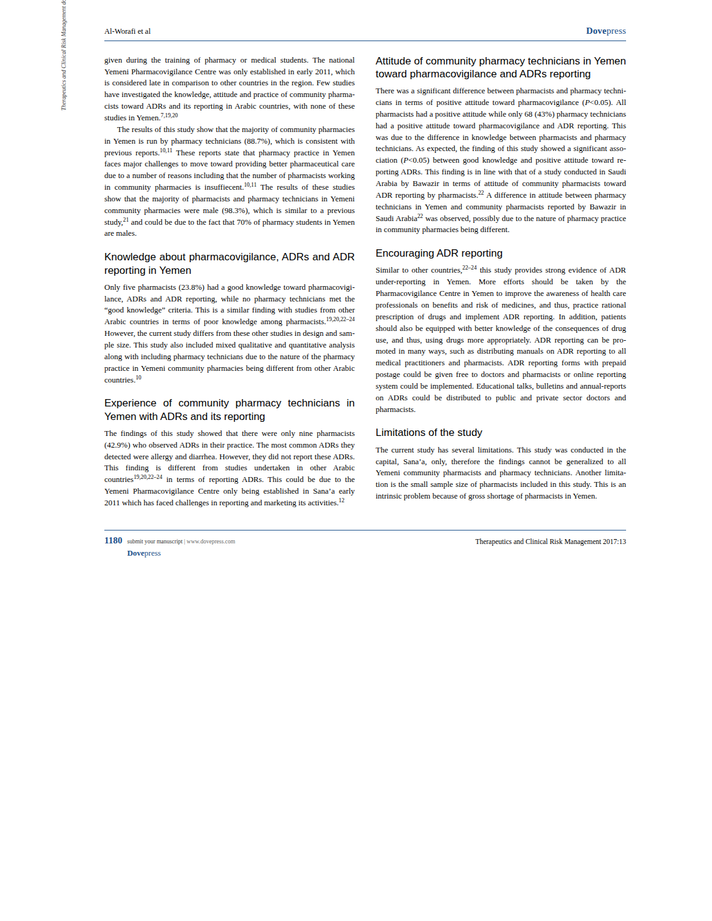Therapeutics and Clinical Risk Management downloaded from https://www.dovepress.com/ by 111.92.52.39 on 05-Jun-2020 For personal use only.
Al-Worafi et al
Dovepress
given during the training of pharmacy or medical students. The national Yemeni Pharmacovigilance Centre was only established in early 2011, which is considered late in comparison to other countries in the region. Few studies have investigated the knowledge, attitude and practice of community pharmacists toward ADRs and its reporting in Arabic countries, with none of these studies in Yemen.7,19,20
The results of this study show that the majority of community pharmacies in Yemen is run by pharmacy technicians (88.7%), which is consistent with previous reports.10,11 These reports state that pharmacy practice in Yemen faces major challenges to move toward providing better pharmaceutical care due to a number of reasons including that the number of pharmacists working in community pharmacies is insuffiecent.10,11 The results of these studies show that the majority of pharmacists and pharmacy technicians in Yemeni community pharmacies were male (98.3%), which is similar to a previous study,21 and could be due to the fact that 70% of pharmacy students in Yemen are males.
Knowledge about pharmacovigilance, ADRs and ADR reporting in Yemen
Only five pharmacists (23.8%) had a good knowledge toward pharmacovigilance, ADRs and ADR reporting, while no pharmacy technicians met the “good knowledge” criteria. This is a similar finding with studies from other Arabic countries in terms of poor knowledge among pharmacists.19,20,22–24 However, the current study differs from these other studies in design and sample size. This study also included mixed qualitative and quantitative analysis along with including pharmacy technicians due to the nature of the pharmacy practice in Yemeni community pharmacies being different from other Arabic countries.10
Experience of community pharmacy technicians in Yemen with ADRs and its reporting
The findings of this study showed that there were only nine pharmacists (42.9%) who observed ADRs in their practice. The most common ADRs they detected were allergy and diarrhea. However, they did not report these ADRs. This finding is different from studies undertaken in other Arabic countries19,20,22–24 in terms of reporting ADRs. This could be due to the Yemeni Pharmacovigilance Centre only being established in Sana’a early 2011 which has faced challenges in reporting and marketing its activities.12
Attitude of community pharmacy technicians in Yemen toward pharmacovigilance and ADRs reporting
There was a significant difference between pharmacists and pharmacy technicians in terms of positive attitude toward pharmacovigilance (P<0.05). All pharmacists had a positive attitude while only 68 (43%) pharmacy technicians had a positive attitude toward pharmacovigilance and ADR reporting. This was due to the difference in knowledge between pharmacists and pharmacy technicians. As expected, the finding of this study showed a significant association (P<0.05) between good knowledge and positive attitude toward reporting ADRs. This finding is in line with that of a study conducted in Saudi Arabia by Bawazir in terms of attitude of community pharmacists toward ADR reporting by pharmacists.22 A difference in attitude between pharmacy technicians in Yemen and community pharmacists reported by Bawazir in Saudi Arabia22 was observed, possibly due to the nature of pharmacy practice in community pharmacies being different.
Encouraging ADR reporting
Similar to other countries,22–24 this study provides strong evidence of ADR under-reporting in Yemen. More efforts should be taken by the Pharmacovigilance Centre in Yemen to improve the awareness of health care professionals on benefits and risk of medicines, and thus, practice rational prescription of drugs and implement ADR reporting. In addition, patients should also be equipped with better knowledge of the consequences of drug use, and thus, using drugs more appropriately. ADR reporting can be promoted in many ways, such as distributing manuals on ADR reporting to all medical practitioners and pharmacists. ADR reporting forms with prepaid postage could be given free to doctors and pharmacists or online reporting system could be implemented. Educational talks, bulletins and annual-reports on ADRs could be distributed to public and private sector doctors and pharmacists.
Limitations of the study
The current study has several limitations. This study was conducted in the capital, Sana’a, only, therefore the findings cannot be generalized to all Yemeni community pharmacists and pharmacy technicians. Another limitation is the small sample size of pharmacists included in this study. This is an intrinsic problem because of gross shortage of pharmacists in Yemen.
1180 submit your manuscript | www.dovepress.com Dovepress
Therapeutics and Clinical Risk Management 2017:13